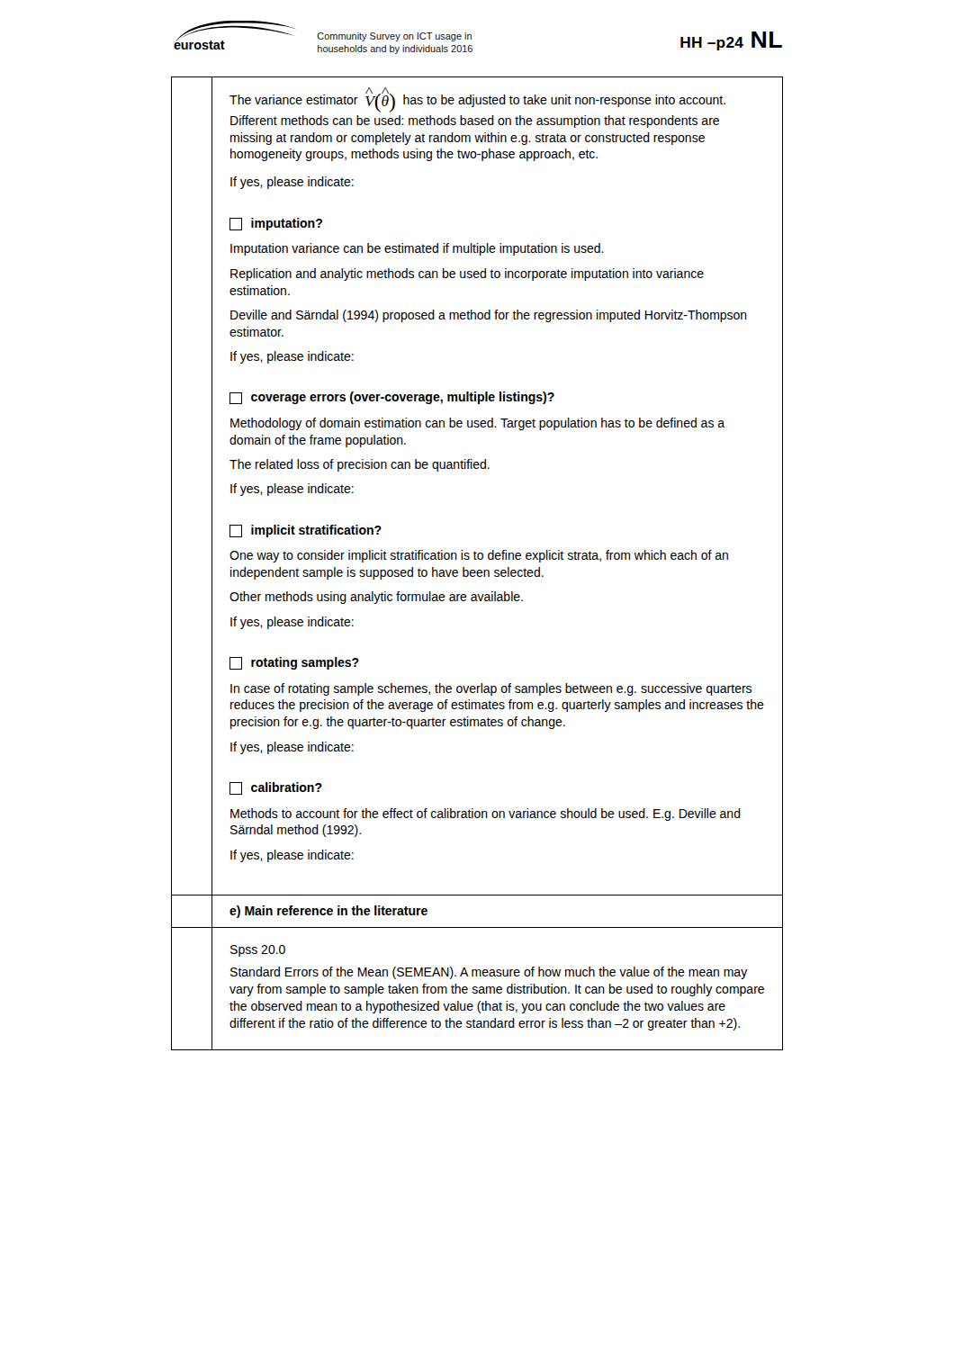eurostat
Community Survey on ICT usage in
households and by individuals 2016
HH –p24 NL
| | The variance estimator V ( θ ) has to be adjusted to take unit non-response into account. Different methods can be used: methods based on the assumption that respondents are missing at random or completely at random within e.g. strata or constructed response homogeneity groups, methods using the two-phase approach, etc. If yes, please indicate: imputation? Imputation variance can be estimated if multiple imputation is used. Replication and analytic methods can be used to incorporate imputation into variance estimation. Deville and Särndal (1994) proposed a method for the regression imputed Horvitz-Thompson estimator. If yes, please indicate: coverage errors (over-coverage, multiple listings)? Methodology of domain estimation can be used. Target population has to be defined as a domain of the frame population. The related loss of precision can be quantified. If yes, please indicate: implicit stratification? One way to consider implicit stratification is to define explicit strata, from which each of an independent sample is supposed to have been selected. Other methods using analytic formulae are available. If yes, please indicate: rotating samples? In case of rotating sample schemes, the overlap of samples between e.g. successive quarters reduces the precision of the average of estimates from e.g. quarterly samples and increases the precision for e.g. the quarter-to-quarter estimates of change. If yes, please indicate: calibration? Methods to account for the effect of calibration on variance should be used. E.g. Deville and Särndal method (1992). If yes, please indicate: |
| | e) Main reference in the literature |
| | Spss 20.0 Standard Errors of the Mean (SEMEAN). A measure of how much the value of the mean may vary from sample to sample taken from the same distribution. It can be used to roughly compare the observed mean to a hypothesized value (that is, you can conclude the two values are different if the ratio of the difference to the standard error is less than –2 or greater than +2). |